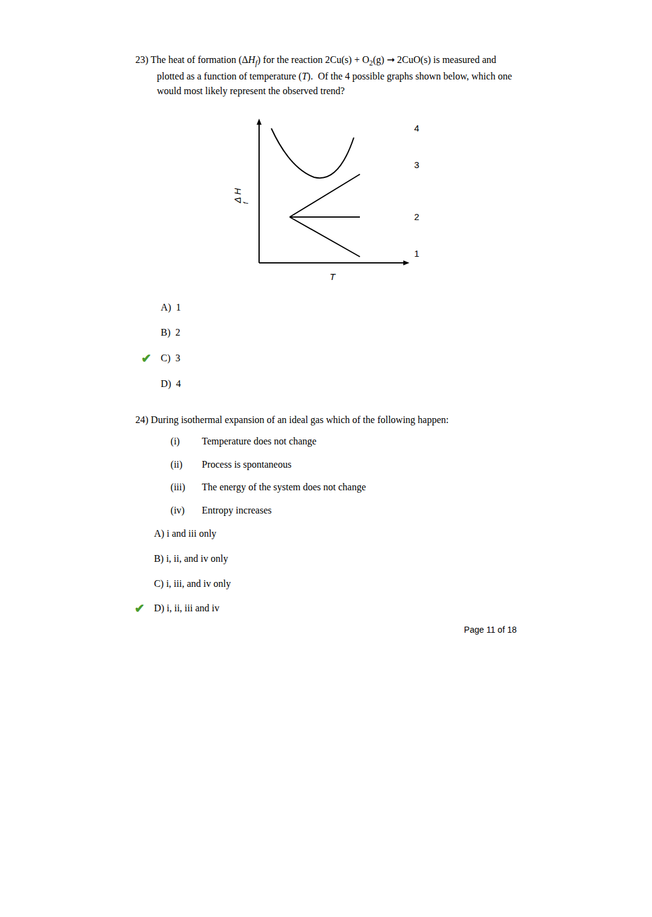23) The heat of formation (ΔHf) for the reaction 2Cu(s) + O2(g) ➞ 2CuO(s) is measured and plotted as a function of temperature (T). Of the 4 possible graphs shown below, which one would most likely represent the observed trend?
Δ H f T 4 3 2 1
A) 1
B) 2
✔C) 3
D) 4
24) During isothermal expansion of an ideal gas which of the following happen:
(i) Temperature does not change
(ii) Process is spontaneous
(iii) The energy of the system does not change
(iv) Entropy increases
A) i and iii only
B) i, ii, and iv only
C) i, iii, and iv only
✔D) i, ii, iii and iv
Page 11 of 18